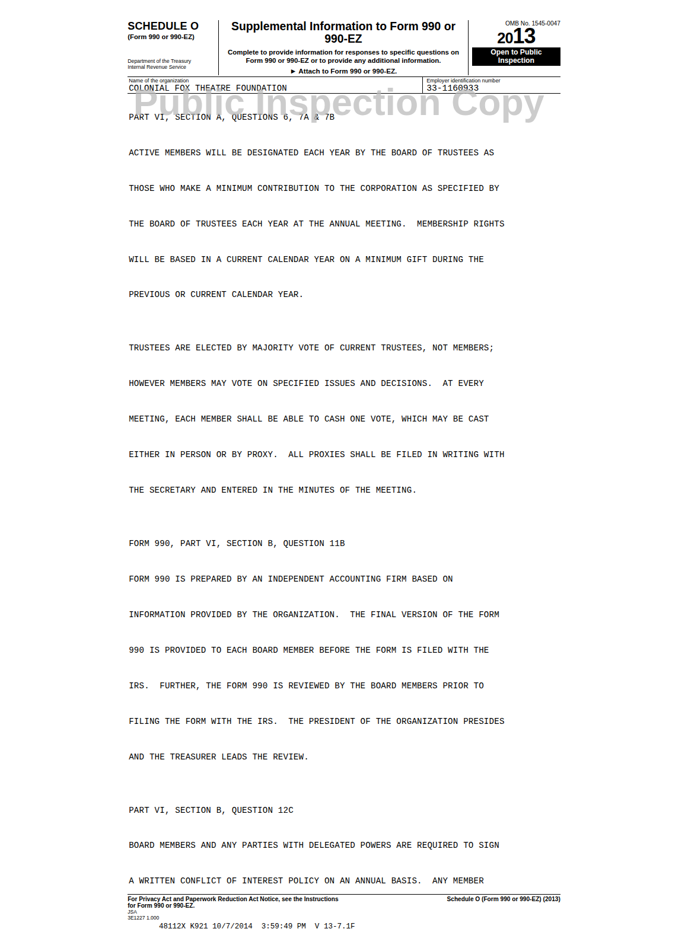Public Inspection Copy
SCHEDULE O
(Form 990 or 990-EZ)
Department of the Treasury
Internal Revenue Service
Supplemental Information to Form 990 or 990-EZ
Complete to provide information for responses to specific questions on
Form 990 or 990-EZ or to provide any additional information.
► Attach to Form 990 or 990-EZ.
OMB No. 1545-0047
2013
Open to Public
Inspection
Name of the organization
COLONIAL FOX THEATRE FOUNDATION
Employer identification number
33-1160933
PART VI, SECTION A, QUESTIONS 6, 7A & 7B ACTIVE MEMBERS WILL BE DESIGNATED EACH YEAR BY THE BOARD OF TRUSTEES AS THOSE WHO MAKE A MINIMUM CONTRIBUTION TO THE CORPORATION AS SPECIFIED BY THE BOARD OF TRUSTEES EACH YEAR AT THE ANNUAL MEETING. MEMBERSHIP RIGHTS WILL BE BASED IN A CURRENT CALENDAR YEAR ON A MINIMUM GIFT DURING THE PREVIOUS OR CURRENT CALENDAR YEAR. TRUSTEES ARE ELECTED BY MAJORITY VOTE OF CURRENT TRUSTEES, NOT MEMBERS; HOWEVER MEMBERS MAY VOTE ON SPECIFIED ISSUES AND DECISIONS. AT EVERY MEETING, EACH MEMBER SHALL BE ABLE TO CASH ONE VOTE, WHICH MAY BE CAST EITHER IN PERSON OR BY PROXY. ALL PROXIES SHALL BE FILED IN WRITING WITH THE SECRETARY AND ENTERED IN THE MINUTES OF THE MEETING. FORM 990, PART VI, SECTION B, QUESTION 11B FORM 990 IS PREPARED BY AN INDEPENDENT ACCOUNTING FIRM BASED ON INFORMATION PROVIDED BY THE ORGANIZATION. THE FINAL VERSION OF THE FORM 990 IS PROVIDED TO EACH BOARD MEMBER BEFORE THE FORM IS FILED WITH THE IRS. FURTHER, THE FORM 990 IS REVIEWED BY THE BOARD MEMBERS PRIOR TO FILING THE FORM WITH THE IRS. THE PRESIDENT OF THE ORGANIZATION PRESIDES AND THE TREASURER LEADS THE REVIEW. PART VI, SECTION B, QUESTION 12C BOARD MEMBERS AND ANY PARTIES WITH DELEGATED POWERS ARE REQUIRED TO SIGN A WRITTEN CONFLICT OF INTEREST POLICY ON AN ANNUAL BASIS. ANY MEMBER
For Privacy Act and Paperwork Reduction Act Notice, see the Instructions for Form 990 or 990-EZ.
Schedule O (Form 990 or 990-EZ) (2013)
JSA
3E1227 1.000
48112X K921 10/7/2014 3:59:49 PM V 13-7.1F